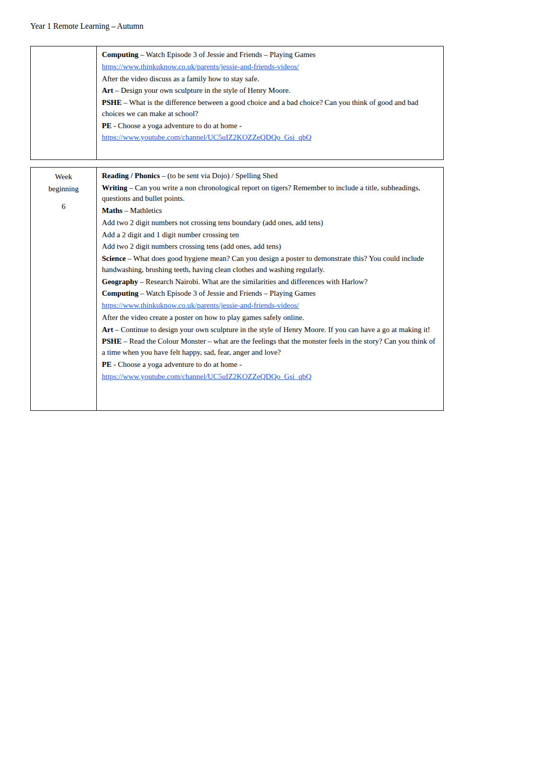Year 1 Remote Learning – Autumn
| | Computing – Watch Episode 3 of Jessie and Friends – Playing Games https://www.thinkuknow.co.uk/parents/jessie-and-friends-videos/ After the video discuss as a family how to stay safe. Art – Design your own sculpture in the style of Henry Moore. PSHE – What is the difference between a good choice and a bad choice? Can you think of good and bad choices we can make at school? PE - Choose a yoga adventure to do at home - https://www.youtube.com/channel/UC5uIZ2KOZZeQDQo_Gsi_qbQ |
| Week beginning 6 | Reading / Phonics – (to be sent via Dojo) / Spelling Shed Writing – Can you write a non chronological report on tigers? Remember to include a title, subheadings, questions and bullet points. Maths – Mathletics Add two 2 digit numbers not crossing tens boundary (add ones, add tens) Add a 2 digit and 1 digit number crossing ten Add two 2 digit numbers crossing tens (add ones, add tens) Science – What does good hygiene mean? Can you design a poster to demonstrate this? You could include handwashing, brushing teeth, having clean clothes and washing regularly. Geography – Research Nairobi. What are the similarities and differences with Harlow? Computing – Watch Episode 3 of Jessie and Friends – Playing Games https://www.thinkuknow.co.uk/parents/jessie-and-friends-videos/ After the video create a poster on how to play games safely online. Art – Continue to design your own sculpture in the style of Henry Moore. If you can have a go at making it! PSHE – Read the Colour Monster – what are the feelings that the monster feels in the story? Can you think of a time when you have felt happy, sad, fear, anger and love? PE - Choose a yoga adventure to do at home - https://www.youtube.com/channel/UC5uIZ2KOZZeQDQo_Gsi_qbQ |